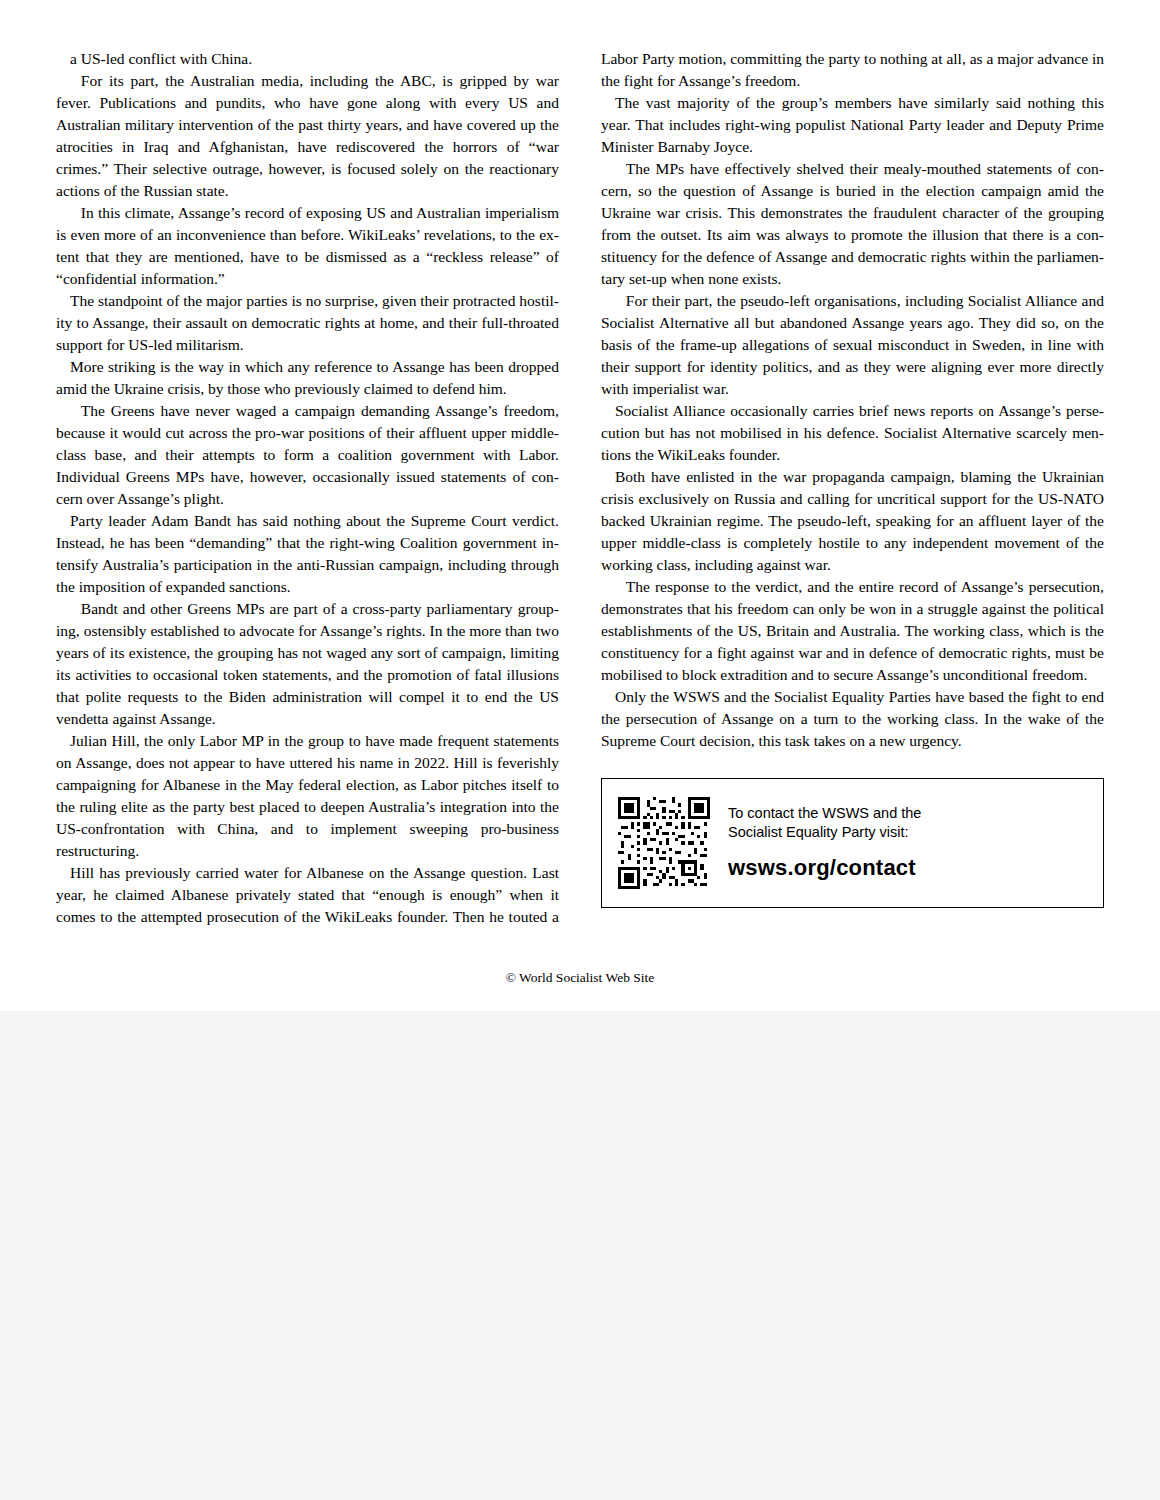a US-led conflict with China.
For its part, the Australian media, including the ABC, is gripped by war fever. Publications and pundits, who have gone along with every US and Australian military intervention of the past thirty years, and have covered up the atrocities in Iraq and Afghanistan, have rediscovered the horrors of “war crimes.” Their selective outrage, however, is focused solely on the reactionary actions of the Russian state.
In this climate, Assange’s record of exposing US and Australian imperialism is even more of an inconvenience than before. WikiLeaks’ revelations, to the extent that they are mentioned, have to be dismissed as a “reckless release” of “confidential information.”
The standpoint of the major parties is no surprise, given their protracted hostility to Assange, their assault on democratic rights at home, and their full-throated support for US-led militarism.
More striking is the way in which any reference to Assange has been dropped amid the Ukraine crisis, by those who previously claimed to defend him.
The Greens have never waged a campaign demanding Assange’s freedom, because it would cut across the pro-war positions of their affluent upper middle-class base, and their attempts to form a coalition government with Labor. Individual Greens MPs have, however, occasionally issued statements of concern over Assange’s plight.
Party leader Adam Bandt has said nothing about the Supreme Court verdict. Instead, he has been “demanding” that the right-wing Coalition government intensify Australia’s participation in the anti-Russian campaign, including through the imposition of expanded sanctions.
Bandt and other Greens MPs are part of a cross-party parliamentary grouping, ostensibly established to advocate for Assange’s rights. In the more than two years of its existence, the grouping has not waged any sort of campaign, limiting its activities to occasional token statements, and the promotion of fatal illusions that polite requests to the Biden administration will compel it to end the US vendetta against Assange.
Julian Hill, the only Labor MP in the group to have made frequent statements on Assange, does not appear to have uttered his name in 2022. Hill is feverishly campaigning for Albanese in the May federal election, as Labor pitches itself to the ruling elite as the party best placed to deepen Australia’s integration into the US-confrontation with China, and to implement sweeping pro-business restructuring.
Hill has previously carried water for Albanese on the Assange question. Last year, he claimed Albanese privately stated that “enough is enough” when it comes to the attempted prosecution of the WikiLeaks founder. Then he touted a Labor Party motion, committing the party to nothing at all, as a major advance in the fight for Assange’s freedom.
The vast majority of the group’s members have similarly said nothing this year. That includes right-wing populist National Party leader and Deputy Prime Minister Barnaby Joyce.
The MPs have effectively shelved their mealy-mouthed statements of concern, so the question of Assange is buried in the election campaign amid the Ukraine war crisis. This demonstrates the fraudulent character of the grouping from the outset. Its aim was always to promote the illusion that there is a constituency for the defence of Assange and democratic rights within the parliamentary set-up when none exists.
For their part, the pseudo-left organisations, including Socialist Alliance and Socialist Alternative all but abandoned Assange years ago. They did so, on the basis of the frame-up allegations of sexual misconduct in Sweden, in line with their support for identity politics, and as they were aligning ever more directly with imperialist war.
Socialist Alliance occasionally carries brief news reports on Assange’s persecution but has not mobilised in his defence. Socialist Alternative scarcely mentions the WikiLeaks founder.
Both have enlisted in the war propaganda campaign, blaming the Ukrainian crisis exclusively on Russia and calling for uncritical support for the US-NATO backed Ukrainian regime. The pseudo-left, speaking for an affluent layer of the upper middle-class is completely hostile to any independent movement of the working class, including against war.
The response to the verdict, and the entire record of Assange’s persecution, demonstrates that his freedom can only be won in a struggle against the political establishments of the US, Britain and Australia. The working class, which is the constituency for a fight against war and in defence of democratic rights, must be mobilised to block extradition and to secure Assange’s unconditional freedom.
Only the WSWS and the Socialist Equality Parties have based the fight to end the persecution of Assange on a turn to the working class. In the wake of the Supreme Court decision, this task takes on a new urgency.
To contact the WSWS and the
Socialist Equality Party visit: wsws.org/contact
© World Socialist Web Site